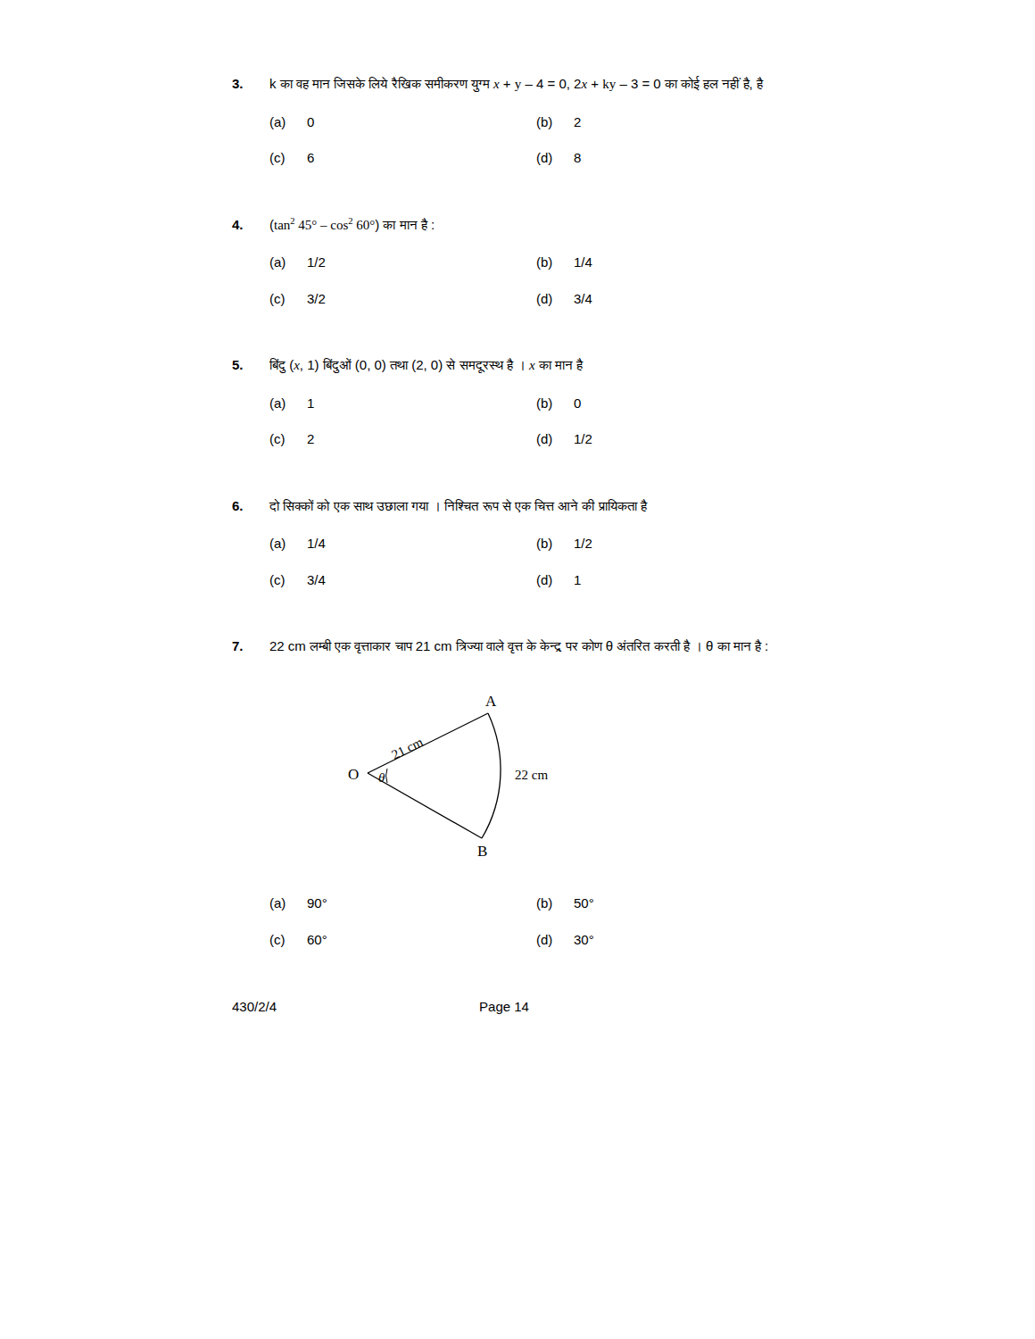3.
k का वह मान जिसके लिये रैखिक समीकरण युग्म x + y – 4 = 0, 2x + ky – 3 = 0 का कोई हल नहीं है, है
(a) 0
(b) 2
(c) 6
(d) 8
4.
(tan2 45° – cos2 60°) का मान है :
(a) 1/2
(b) 1/4
(c) 3/2
(d) 3/4
5.
बिंदु (x, 1) बिंदुओं (0, 0) तथा (2, 0) से समदूरस्थ है । x का मान है
(a) 1
(b) 0
(c) 2
(d) 1/2
6.
दो सिक्कों को एक साथ उछाला गया । निश्चित रूप से एक चित्त आने की प्रायिकता है
(a) 1/4
(b) 1/2
(c) 3/4
(d) 1
7.
22 cm लम्बी एक वृत्ताकार चाप 21 cm त्रिज्या वाले वृत्त के केन्द्र पर कोण θ अंतरित करती है । θ का मान है :
O θ A B 21 cm 22 cm
(a) 90°
(b) 50°
(c) 60°
(d) 30°
430/2/4
Page 14